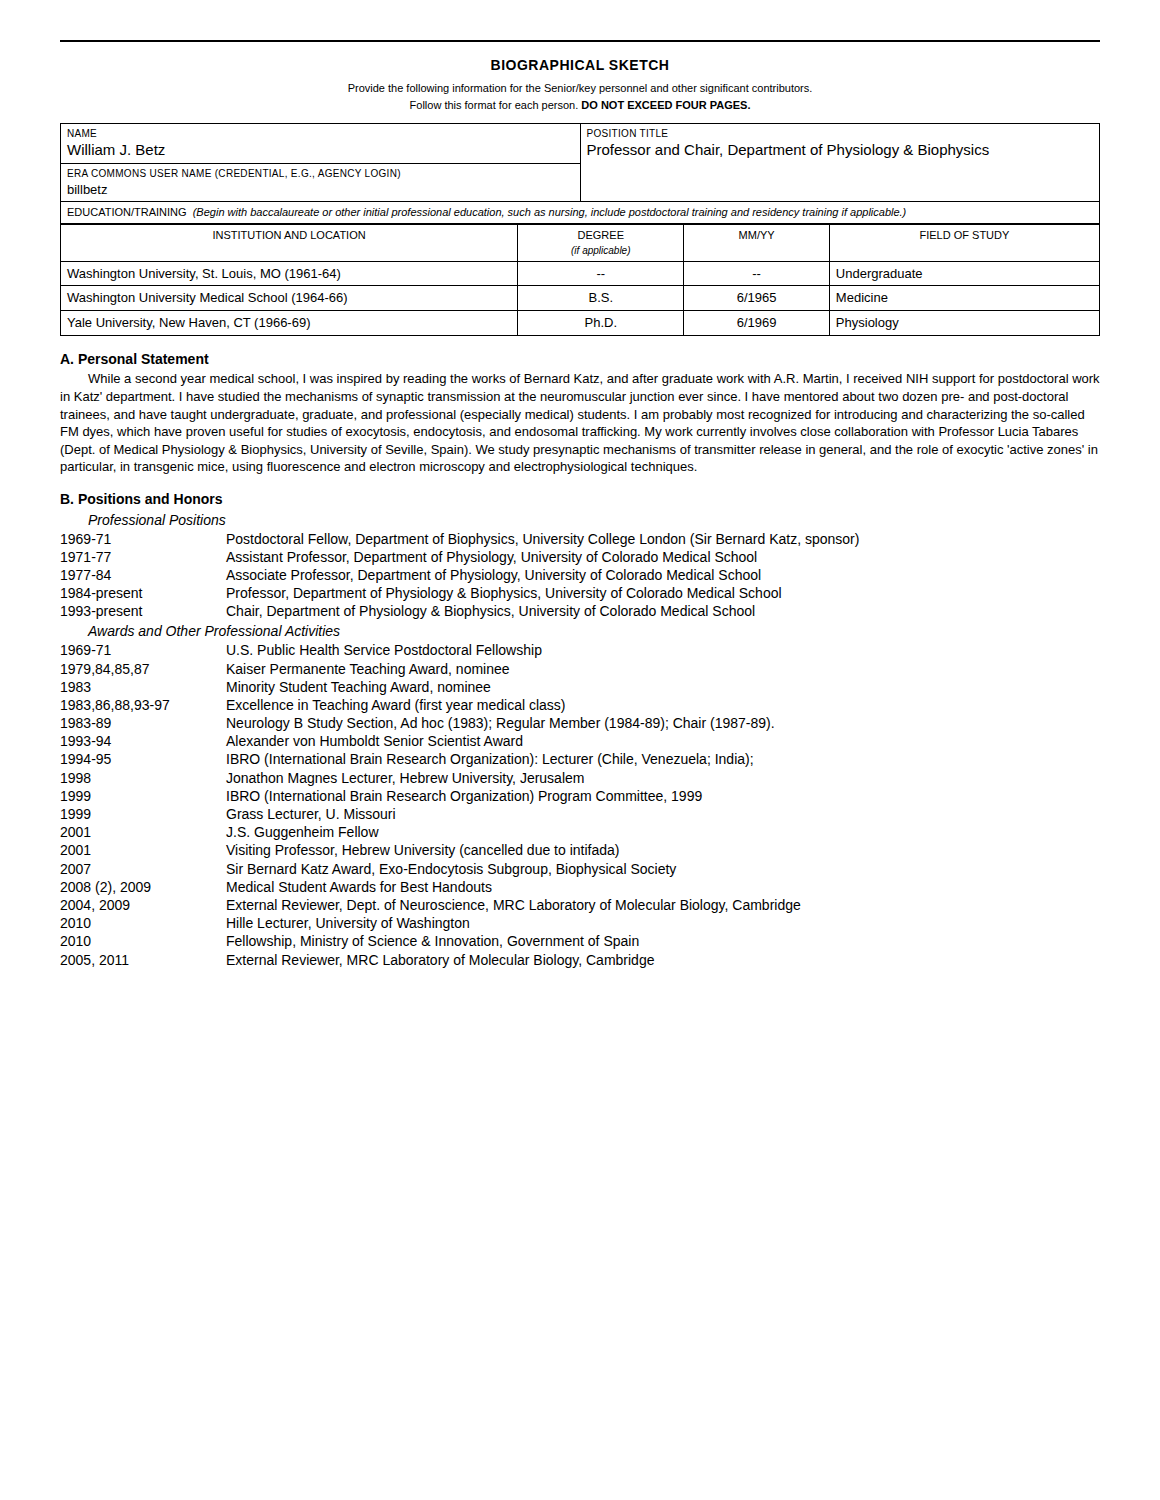BIOGRAPHICAL SKETCH
Provide the following information for the Senior/key personnel and other significant contributors.
Follow this format for each person. DO NOT EXCEED FOUR PAGES.
| NAME William J. Betz | POSITION TITLE Professor and Chair, Department of Physiology & Biophysics |
| eRA COMMONS USER NAME (credential, e.g., agency login) billbetz |
| EDUCATION/TRAINING (Begin with baccalaureate or other initial professional education, such as nursing, include postdoctoral training and residency training if applicable.) |
| INSTITUTION AND LOCATION | DEGREE (if applicable) | MM/YY | FIELD OF STUDY |
| --- | --- | --- | --- |
| Washington University, St. Louis, MO (1961-64) | -- | -- | Undergraduate |
| Washington University Medical School (1964-66) | B.S. | 6/1965 | Medicine |
| Yale University, New Haven, CT (1966-69) | Ph.D. | 6/1969 | Physiology |
A. Personal Statement
While a second year medical school, I was inspired by reading the works of Bernard Katz, and after graduate work with A.R. Martin, I received NIH support for postdoctoral work in Katz' department. I have studied the mechanisms of synaptic transmission at the neuromuscular junction ever since. I have mentored about two dozen pre- and post-doctoral trainees, and have taught undergraduate, graduate, and professional (especially medical) students. I am probably most recognized for introducing and characterizing the so-called FM dyes, which have proven useful for studies of exocytosis, endocytosis, and endosomal trafficking. My work currently involves close collaboration with Professor Lucia Tabares (Dept. of Medical Physiology & Biophysics, University of Seville, Spain). We study presynaptic mechanisms of transmitter release in general, and the role of exocytic 'active zones' in particular, in transgenic mice, using fluorescence and electron microscopy and electrophysiological techniques.
B. Positions and Honors
Professional Positions
| 1969-71 | Postdoctoral Fellow, Department of Biophysics, University College London (Sir Bernard Katz, sponsor) |
| 1971-77 | Assistant Professor, Department of Physiology, University of Colorado Medical School |
| 1977-84 | Associate Professor, Department of Physiology, University of Colorado Medical School |
| 1984-present | Professor, Department of Physiology & Biophysics, University of Colorado Medical School |
| 1993-present | Chair, Department of Physiology & Biophysics, University of Colorado Medical School |
Awards and Other Professional Activities
| 1969-71 | U.S. Public Health Service Postdoctoral Fellowship |
| 1979,84,85,87 | Kaiser Permanente Teaching Award, nominee |
| 1983 | Minority Student Teaching Award, nominee |
| 1983,86,88,93-97 | Excellence in Teaching Award (first year medical class) |
| 1983-89 | Neurology B Study Section, Ad hoc (1983); Regular Member (1984-89); Chair (1987-89). |
| 1993-94 | Alexander von Humboldt Senior Scientist Award |
| 1994-95 | IBRO (International Brain Research Organization): Lecturer (Chile, Venezuela; India); |
| 1998 | Jonathon Magnes Lecturer, Hebrew University, Jerusalem |
| 1999 | IBRO (International Brain Research Organization) Program Committee, 1999 |
| 1999 | Grass Lecturer, U. Missouri |
| 2001 | J.S. Guggenheim Fellow |
| 2001 | Visiting Professor, Hebrew University (cancelled due to intifada) |
| 2007 | Sir Bernard Katz Award, Exo-Endocytosis Subgroup, Biophysical Society |
| 2008 (2), 2009 | Medical Student Awards for Best Handouts |
| 2004, 2009 | External Reviewer, Dept. of Neuroscience, MRC Laboratory of Molecular Biology, Cambridge |
| 2010 | Hille Lecturer, University of Washington |
| 2010 | Fellowship, Ministry of Science & Innovation, Government of Spain |
| 2005, 2011 | External Reviewer, MRC Laboratory of Molecular Biology, Cambridge |